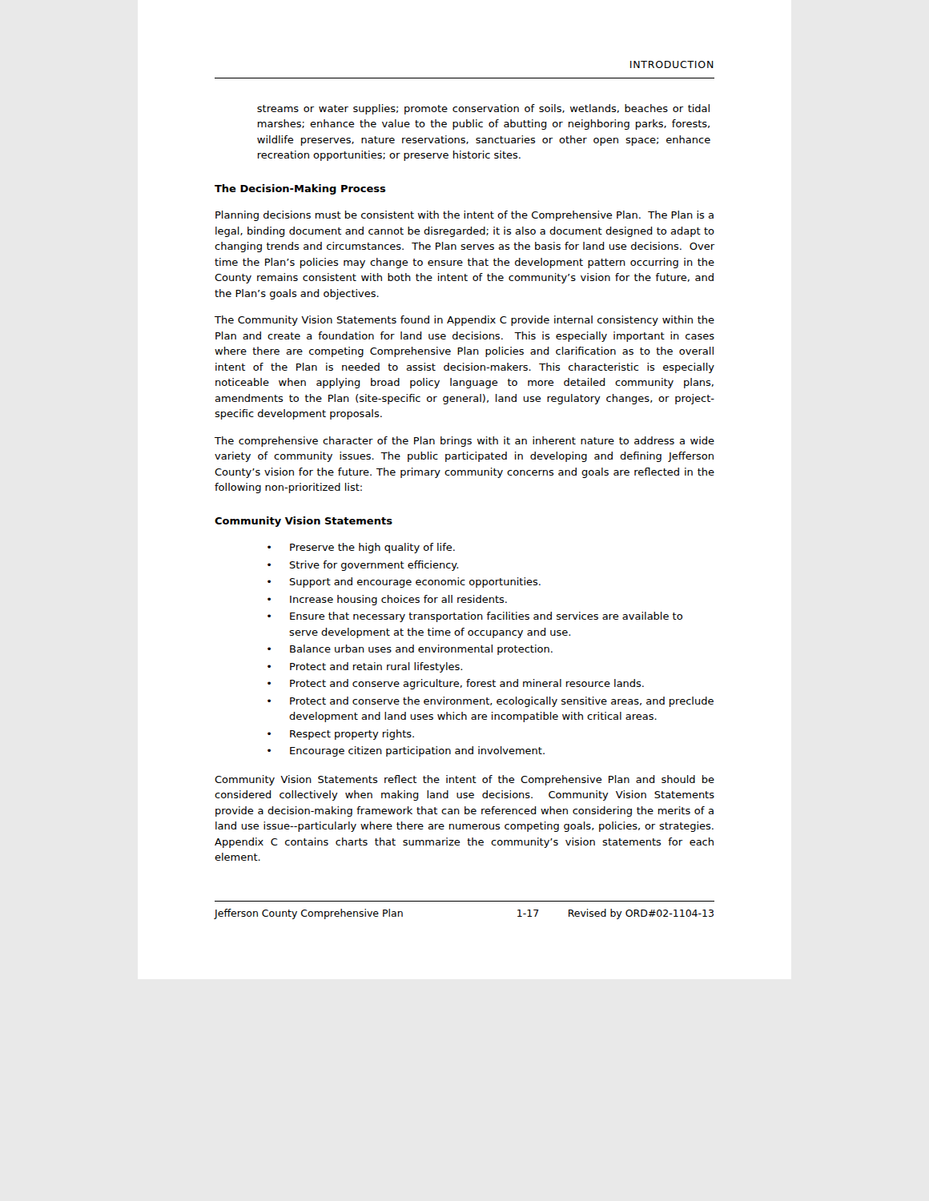INTRODUCTION
streams or water supplies; promote conservation of soils, wetlands, beaches or tidal marshes; enhance the value to the public of abutting or neighboring parks, forests, wildlife preserves, nature reservations, sanctuaries or other open space; enhance recreation opportunities; or preserve historic sites.
The Decision-Making Process
Planning decisions must be consistent with the intent of the Comprehensive Plan. The Plan is a legal, binding document and cannot be disregarded; it is also a document designed to adapt to changing trends and circumstances. The Plan serves as the basis for land use decisions. Over time the Plan’s policies may change to ensure that the development pattern occurring in the County remains consistent with both the intent of the community’s vision for the future, and the Plan’s goals and objectives.
The Community Vision Statements found in Appendix C provide internal consistency within the Plan and create a foundation for land use decisions. This is especially important in cases where there are competing Comprehensive Plan policies and clarification as to the overall intent of the Plan is needed to assist decision-makers. This characteristic is especially noticeable when applying broad policy language to more detailed community plans, amendments to the Plan (site-specific or general), land use regulatory changes, or project-specific development proposals.
The comprehensive character of the Plan brings with it an inherent nature to address a wide variety of community issues. The public participated in developing and defining Jefferson County’s vision for the future. The primary community concerns and goals are reflected in the following non-prioritized list:
Community Vision Statements
Preserve the high quality of life.
Strive for government efficiency.
Support and encourage economic opportunities.
Increase housing choices for all residents.
Ensure that necessary transportation facilities and services are available to serve development at the time of occupancy and use.
Balance urban uses and environmental protection.
Protect and retain rural lifestyles.
Protect and conserve agriculture, forest and mineral resource lands.
Protect and conserve the environment, ecologically sensitive areas, and preclude development and land uses which are incompatible with critical areas.
Respect property rights.
Encourage citizen participation and involvement.
Community Vision Statements reflect the intent of the Comprehensive Plan and should be considered collectively when making land use decisions. Community Vision Statements provide a decision-making framework that can be referenced when considering the merits of a land use issue--particularly where there are numerous competing goals, policies, or strategies. Appendix C contains charts that summarize the community’s vision statements for each element.
Jefferson County Comprehensive Plan
1-17
Revised by ORD#02-1104-13